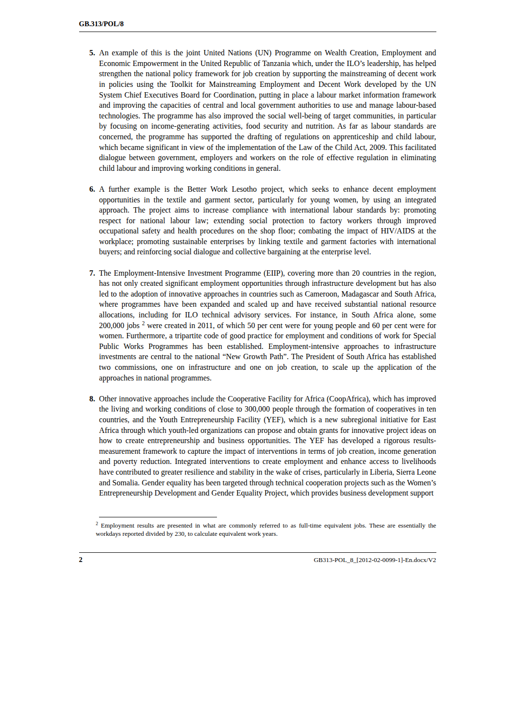GB.313/POL/8
5. An example of this is the joint United Nations (UN) Programme on Wealth Creation, Employment and Economic Empowerment in the United Republic of Tanzania which, under the ILO’s leadership, has helped strengthen the national policy framework for job creation by supporting the mainstreaming of decent work in policies using the Toolkit for Mainstreaming Employment and Decent Work developed by the UN System Chief Executives Board for Coordination, putting in place a labour market information framework and improving the capacities of central and local government authorities to use and manage labour-based technologies. The programme has also improved the social well-being of target communities, in particular by focusing on income-generating activities, food security and nutrition. As far as labour standards are concerned, the programme has supported the drafting of regulations on apprenticeship and child labour, which became significant in view of the implementation of the Law of the Child Act, 2009. This facilitated dialogue between government, employers and workers on the role of effective regulation in eliminating child labour and improving working conditions in general.
6. A further example is the Better Work Lesotho project, which seeks to enhance decent employment opportunities in the textile and garment sector, particularly for young women, by using an integrated approach. The project aims to increase compliance with international labour standards by: promoting respect for national labour law; extending social protection to factory workers through improved occupational safety and health procedures on the shop floor; combating the impact of HIV/AIDS at the workplace; promoting sustainable enterprises by linking textile and garment factories with international buyers; and reinforcing social dialogue and collective bargaining at the enterprise level.
7. The Employment-Intensive Investment Programme (EIIP), covering more than 20 countries in the region, has not only created significant employment opportunities through infrastructure development but has also led to the adoption of innovative approaches in countries such as Cameroon, Madagascar and South Africa, where programmes have been expanded and scaled up and have received substantial national resource allocations, including for ILO technical advisory services. For instance, in South Africa alone, some 200,000 jobs 2 were created in 2011, of which 50 per cent were for young people and 60 per cent were for women. Furthermore, a tripartite code of good practice for employment and conditions of work for Special Public Works Programmes has been established. Employment-intensive approaches to infrastructure investments are central to the national “New Growth Path”. The President of South Africa has established two commissions, one on infrastructure and one on job creation, to scale up the application of the approaches in national programmes.
8. Other innovative approaches include the Cooperative Facility for Africa (CoopAfrica), which has improved the living and working conditions of close to 300,000 people through the formation of cooperatives in ten countries, and the Youth Entrepreneurship Facility (YEF), which is a new subregional initiative for East Africa through which youth-led organizations can propose and obtain grants for innovative project ideas on how to create entrepreneurship and business opportunities. The YEF has developed a rigorous results-measurement framework to capture the impact of interventions in terms of job creation, income generation and poverty reduction. Integrated interventions to create employment and enhance access to livelihoods have contributed to greater resilience and stability in the wake of crises, particularly in Liberia, Sierra Leone and Somalia. Gender equality has been targeted through technical cooperation projects such as the Women’s Entrepreneurship Development and Gender Equality Project, which provides business development support
2 Employment results are presented in what are commonly referred to as full-time equivalent jobs. These are essentially the workdays reported divided by 230, to calculate equivalent work years.
2 GB313-POL_8_[2012-02-0099-1]-En.docx/V2